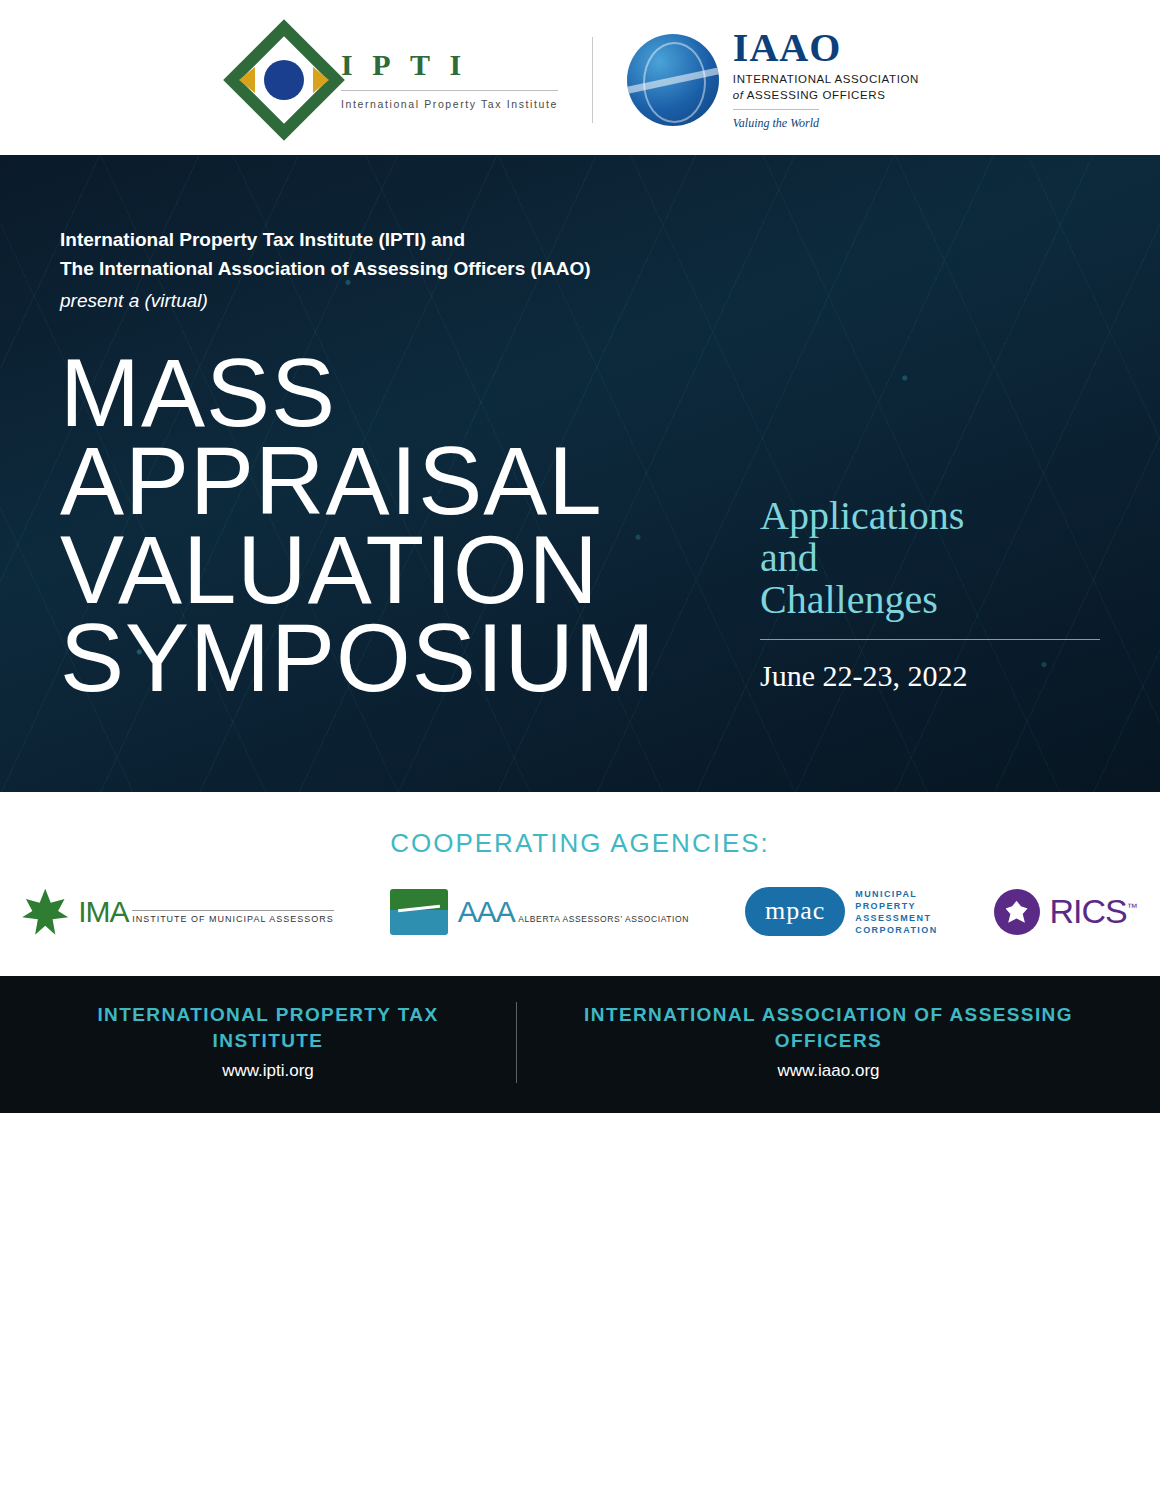I P T I
International Property Tax Institute
IAAO
International Association
of Assessing Officers
Valuing the World
International Property Tax Institute (IPTI) and
The International Association of Assessing Officers (IAAO) present a (virtual)
Mass Appraisal Valuation Symposium
Applications
and
Challenges
June 22-23, 2022
Cooperating Agencies:
IMA Institute of Municipal Assessors
AAA Alberta Assessors’ Association
mpac Municipal
Property
Assessment
Corporation
RICS™
International Property Tax Institute
www.ipti.org
International Association of Assessing Officers
www.iaao.org